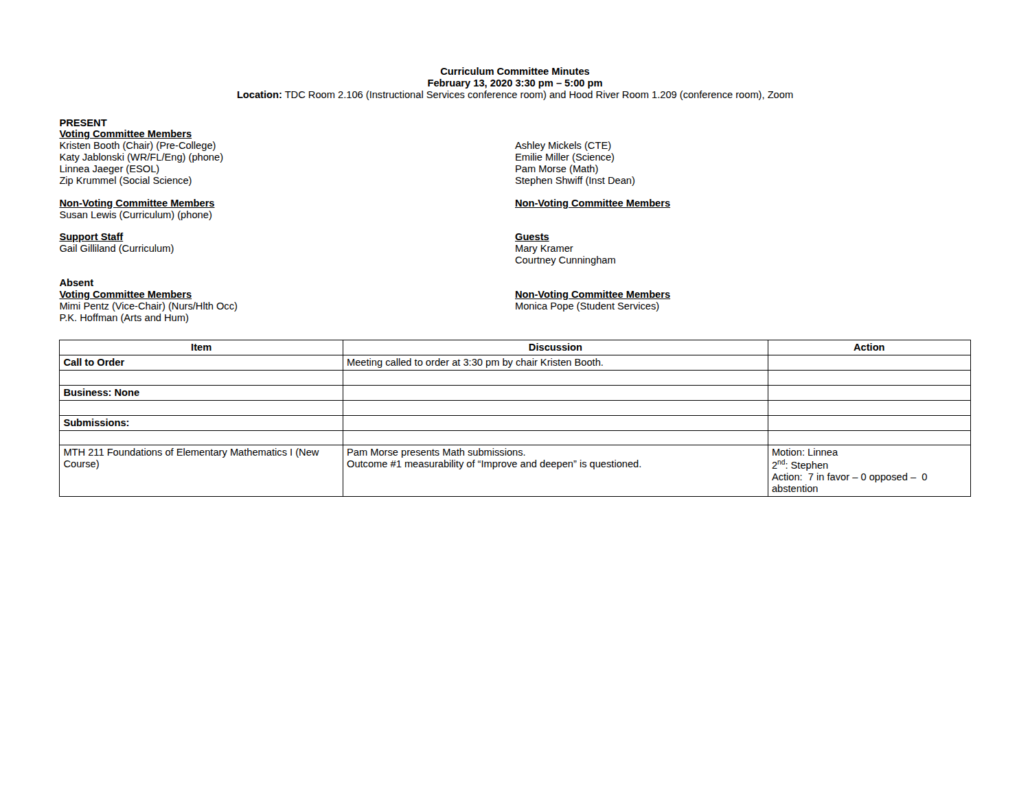Curriculum Committee Minutes
February 13, 2020 3:30 pm – 5:00 pm
Location: TDC Room 2.106 (Instructional Services conference room) and Hood River Room 1.209 (conference room), Zoom
PRESENT
Voting Committee Members
| Kristen Booth (Chair) (Pre-College) Katy Jablonski (WR/FL/Eng) (phone) Linnea Jaeger (ESOL) Zip Krummel (Social Science) | Ashley Mickels (CTE) Emilie Miller (Science) Pam Morse (Math) Stephen Shwiff (Inst Dean) |
| Non-Voting Committee Members Susan Lewis (Curriculum) (phone) | Non-Voting Committee Members |
| Support Staff Gail Gilliland (Curriculum) | Guests Mary Kramer Courtney Cunningham |
Absent
| Voting Committee Members Mimi Pentz (Vice-Chair) (Nurs/Hlth Occ) P.K. Hoffman (Arts and Hum) | Non-Voting Committee Members Monica Pope (Student Services) |
| Item | Discussion | Action |
| --- | --- | --- |
| Call to Order | Meeting called to order at 3:30 pm by chair Kristen Booth. | |
| Business: None | | |
| Submissions: | | |
| MTH 211 Foundations of Elementary Mathematics I (New Course) | Pam Morse presents Math submissions. Outcome #1 measurability of “Improve and deepen” is questioned. | Motion: Linnea 2 nd : Stephen Action: 7 in favor – 0 opposed – 0 abstention |